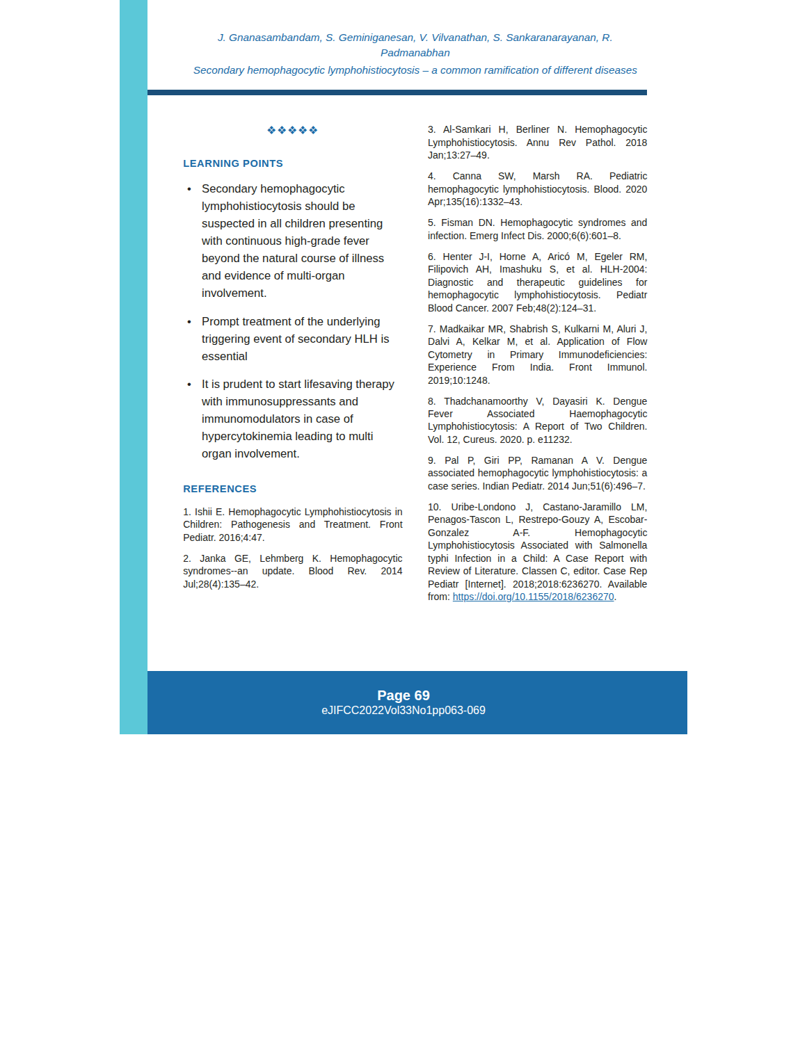J. Gnanasambandam, S. Geminiganesan, V. Vilvanathan, S. Sankaranarayanan, R. Padmanabhan
Secondary hemophagocytic lymphohistiocytosis – a common ramification of different diseases
❖❖❖❖❖
Learning points
Secondary hemophagocytic lymphohistiocytosis should be suspected in all children presenting with continuous high-grade fever beyond the natural course of illness and evidence of multi-organ involvement.
Prompt treatment of the underlying triggering event of secondary HLH is essential
It is prudent to start lifesaving therapy with immunosuppressants and immunomodulators in case of hypercytokinemia leading to multi organ involvement.
References
1. Ishii E. Hemophagocytic Lymphohistiocytosis in Children: Pathogenesis and Treatment. Front Pediatr. 2016;4:47.
2. Janka GE, Lehmberg K. Hemophagocytic syndromes--an update. Blood Rev. 2014 Jul;28(4):135–42.
3. Al-Samkari H, Berliner N. Hemophagocytic Lymphohistiocytosis. Annu Rev Pathol. 2018 Jan;13:27–49.
4. Canna SW, Marsh RA. Pediatric hemophagocytic lymphohistiocytosis. Blood. 2020 Apr;135(16):1332–43.
5. Fisman DN. Hemophagocytic syndromes and infection. Emerg Infect Dis. 2000;6(6):601–8.
6. Henter J-I, Horne A, Aricó M, Egeler RM, Filipovich AH, Imashuku S, et al. HLH-2004: Diagnostic and therapeutic guidelines for hemophagocytic lymphohistiocytosis. Pediatr Blood Cancer. 2007 Feb;48(2):124–31.
7. Madkaikar MR, Shabrish S, Kulkarni M, Aluri J, Dalvi A, Kelkar M, et al. Application of Flow Cytometry in Primary Immunodeficiencies: Experience From India. Front Immunol. 2019;10:1248.
8. Thadchanamoorthy V, Dayasiri K. Dengue Fever Associated Haemophagocytic Lymphohistiocytosis: A Report of Two Children. Vol. 12, Cureus. 2020. p. e11232.
9. Pal P, Giri PP, Ramanan A V. Dengue associated hemophagocytic lymphohistiocytosis: a case series. Indian Pediatr. 2014 Jun;51(6):496–7.
10. Uribe-Londono J, Castano-Jaramillo LM, Penagos-Tascon L, Restrepo-Gouzy A, Escobar-Gonzalez A-F. Hemophagocytic Lymphohistiocytosis Associated with Salmonella typhi Infection in a Child: A Case Report with Review of Literature. Classen C, editor. Case Rep Pediatr [Internet]. 2018;2018:6236270. Available from: https://doi.org/10.1155/2018/6236270.
Page 69
eJIFCC2022Vol33No1pp063-069